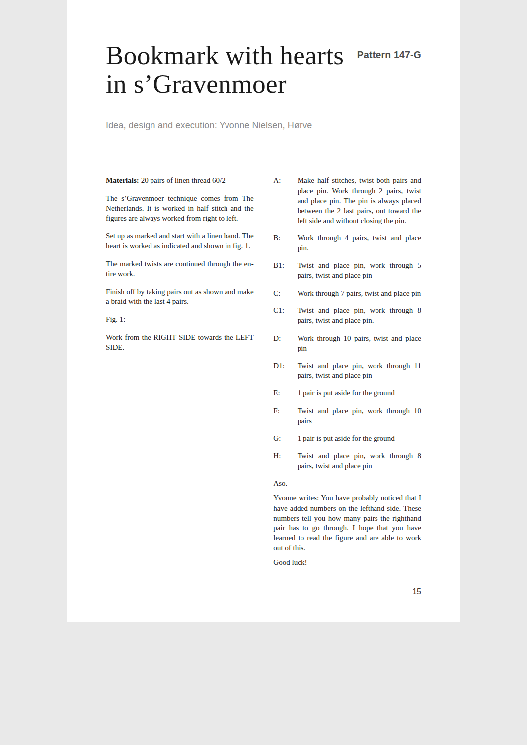Pattern 147-G
Bookmark with hearts
in s’Gravenmoer
Idea, design and execution: Yvonne Nielsen, Hørve
Materials: 20 pairs of linen thread 60/2
The s’Gravenmoer technique comes from The Netherlands. It is worked in half stitch and the figures are always worked from right to left.
Set up as marked and start with a linen band. The heart is worked as indicated and shown in fig. 1.
The marked twists are continued through the entire work.
Finish off by taking pairs out as shown and make a braid with the last 4 pairs.
Fig. 1:
Work from the RIGHT SIDE towards the LEFT SIDE.
A:
Make half stitches, twist both pairs and place pin. Work through 2 pairs, twist and place pin. The pin is always placed between the 2 last pairs, out toward the left side and without closing the pin.
B:
Work through 4 pairs, twist and place pin.
B1:
Twist and place pin, work through 5 pairs, twist and place pin
C:
Work through 7 pairs, twist and place pin
C1:
Twist and place pin, work through 8 pairs, twist and place pin.
D:
Work through 10 pairs, twist and place pin
D1:
Twist and place pin, work through 11 pairs, twist and place pin
E:
1 pair is put aside for the ground
F:
Twist and place pin, work through 10 pairs
G:
1 pair is put aside for the ground
H:
Twist and place pin, work through 8 pairs, twist and place pin
Aso.
Yvonne writes: You have probably noticed that I have added numbers on the lefthand side. These numbers tell you how many pairs the righthand pair has to go through. I hope that you have learned to read the figure and are able to work out of this.
Good luck!
15